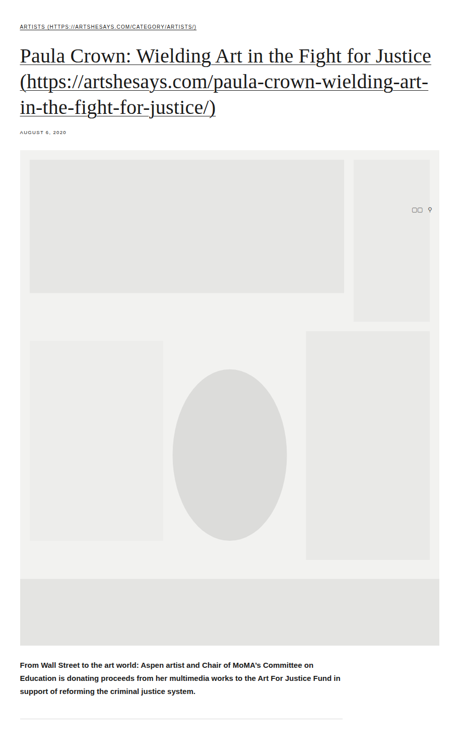Artists (https://artshesays.com/category/artists/)
Paula Crown: Wielding Art in the Fight for Justice (https://artshesays.com/paula-crown-wielding-art-in-the-fight-for-justice/)
August 6, 2020
▢▢ ⚲
From Wall Street to the art world: Aspen artist and Chair of MoMA’s Committee on Education is donating proceeds from her multimedia works to the Art For Justice Fund in support of reforming the criminal justice system.